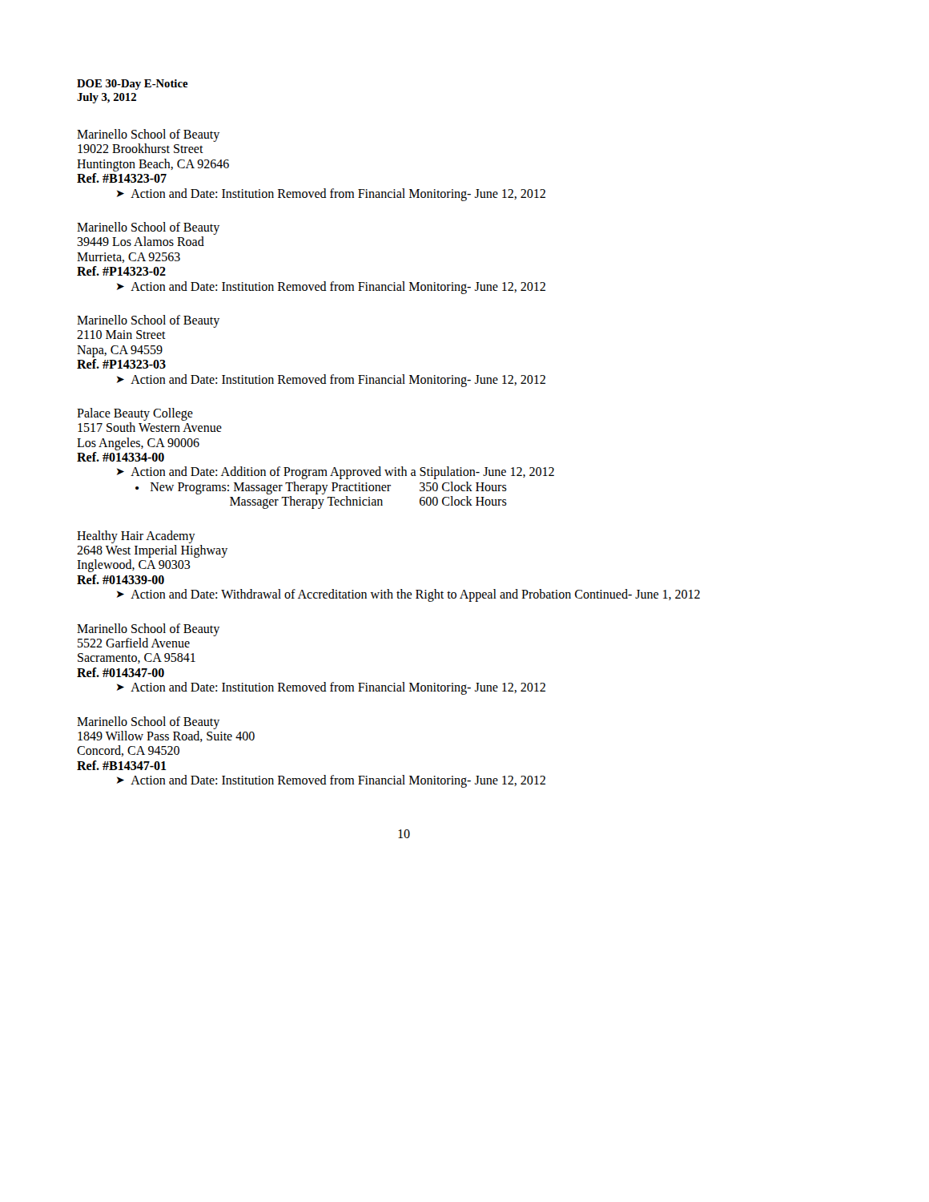DOE 30-Day E-Notice
July 3, 2012
Marinello School of Beauty
19022 Brookhurst Street
Huntington Beach, CA 92646
Ref. #B14323-07
Action and Date: Institution Removed from Financial Monitoring- June 12, 2012
Marinello School of Beauty
39449 Los Alamos Road
Murrieta, CA 92563
Ref. #P14323-02
Action and Date: Institution Removed from Financial Monitoring- June 12, 2012
Marinello School of Beauty
2110 Main Street
Napa, CA 94559
Ref. #P14323-03
Action and Date: Institution Removed from Financial Monitoring- June 12, 2012
Palace Beauty College
1517 South Western Avenue
Los Angeles, CA 90006
Ref. #014334-00
Action and Date: Addition of Program Approved with a Stipulation- June 12, 2012
| New Programs: Massager Therapy Practitioner | 350 Clock Hours |
| Massager Therapy Technician | 600 Clock Hours |
Healthy Hair Academy
2648 West Imperial Highway
Inglewood, CA 90303
Ref. #014339-00
Action and Date: Withdrawal of Accreditation with the Right to Appeal and Probation Continued- June 1, 2012
Marinello School of Beauty
5522 Garfield Avenue
Sacramento, CA 95841
Ref. #014347-00
Action and Date: Institution Removed from Financial Monitoring- June 12, 2012
Marinello School of Beauty
1849 Willow Pass Road, Suite 400
Concord, CA 94520
Ref. #B14347-01
Action and Date: Institution Removed from Financial Monitoring- June 12, 2012
10